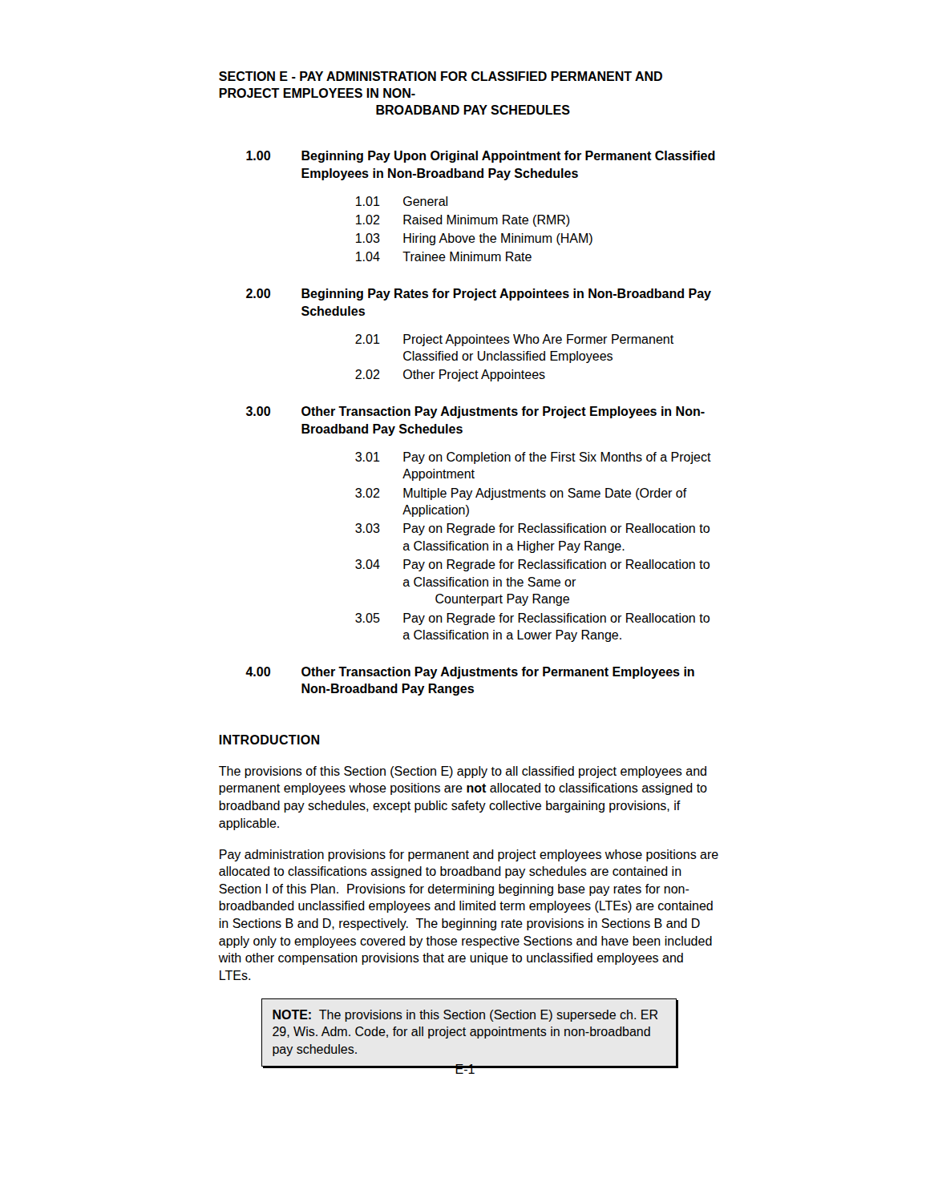SECTION E - PAY ADMINISTRATION FOR CLASSIFIED PERMANENT AND PROJECT EMPLOYEES IN NON-BROADBAND PAY SCHEDULES
1.00
Beginning Pay Upon Original Appointment for Permanent Classified Employees in Non-Broadband Pay Schedules
1.01 General
1.02 Raised Minimum Rate (RMR)
1.03 Hiring Above the Minimum (HAM)
1.04 Trainee Minimum Rate
2.00
Beginning Pay Rates for Project Appointees in Non-Broadband Pay Schedules
2.01 Project Appointees Who Are Former Permanent Classified or Unclassified Employees
2.02 Other Project Appointees
3.00
Other Transaction Pay Adjustments for Project Employees in Non-Broadband Pay Schedules
3.01 Pay on Completion of the First Six Months of a Project Appointment
3.02 Multiple Pay Adjustments on Same Date (Order of Application)
3.03 Pay on Regrade for Reclassification or Reallocation to a Classification in a Higher Pay Range.
3.04 Pay on Regrade for Reclassification or Reallocation to a Classification in the Same orCounterpart Pay Range
3.05 Pay on Regrade for Reclassification or Reallocation to a Classification in a Lower Pay Range.
4.00
Other Transaction Pay Adjustments for Permanent Employees in Non-Broadband Pay Ranges
INTRODUCTION
The provisions of this Section (Section E) apply to all classified project employees and permanent employees whose positions are not allocated to classifications assigned to broadband pay schedules, except public safety collective bargaining provisions, if applicable.
Pay administration provisions for permanent and project employees whose positions are allocated to classifications assigned to broadband pay schedules are contained in Section I of this Plan. Provisions for determining beginning base pay rates for non-broadbanded unclassified employees and limited term employees (LTEs) are contained in Sections B and D, respectively. The beginning rate provisions in Sections B and D apply only to employees covered by those respective Sections and have been included with other compensation provisions that are unique to unclassified employees and LTEs.
NOTE: The provisions in this Section (Section E) supersede ch. ER 29, Wis. Adm. Code, for all project appointments in non-broadband pay schedules.
E-1